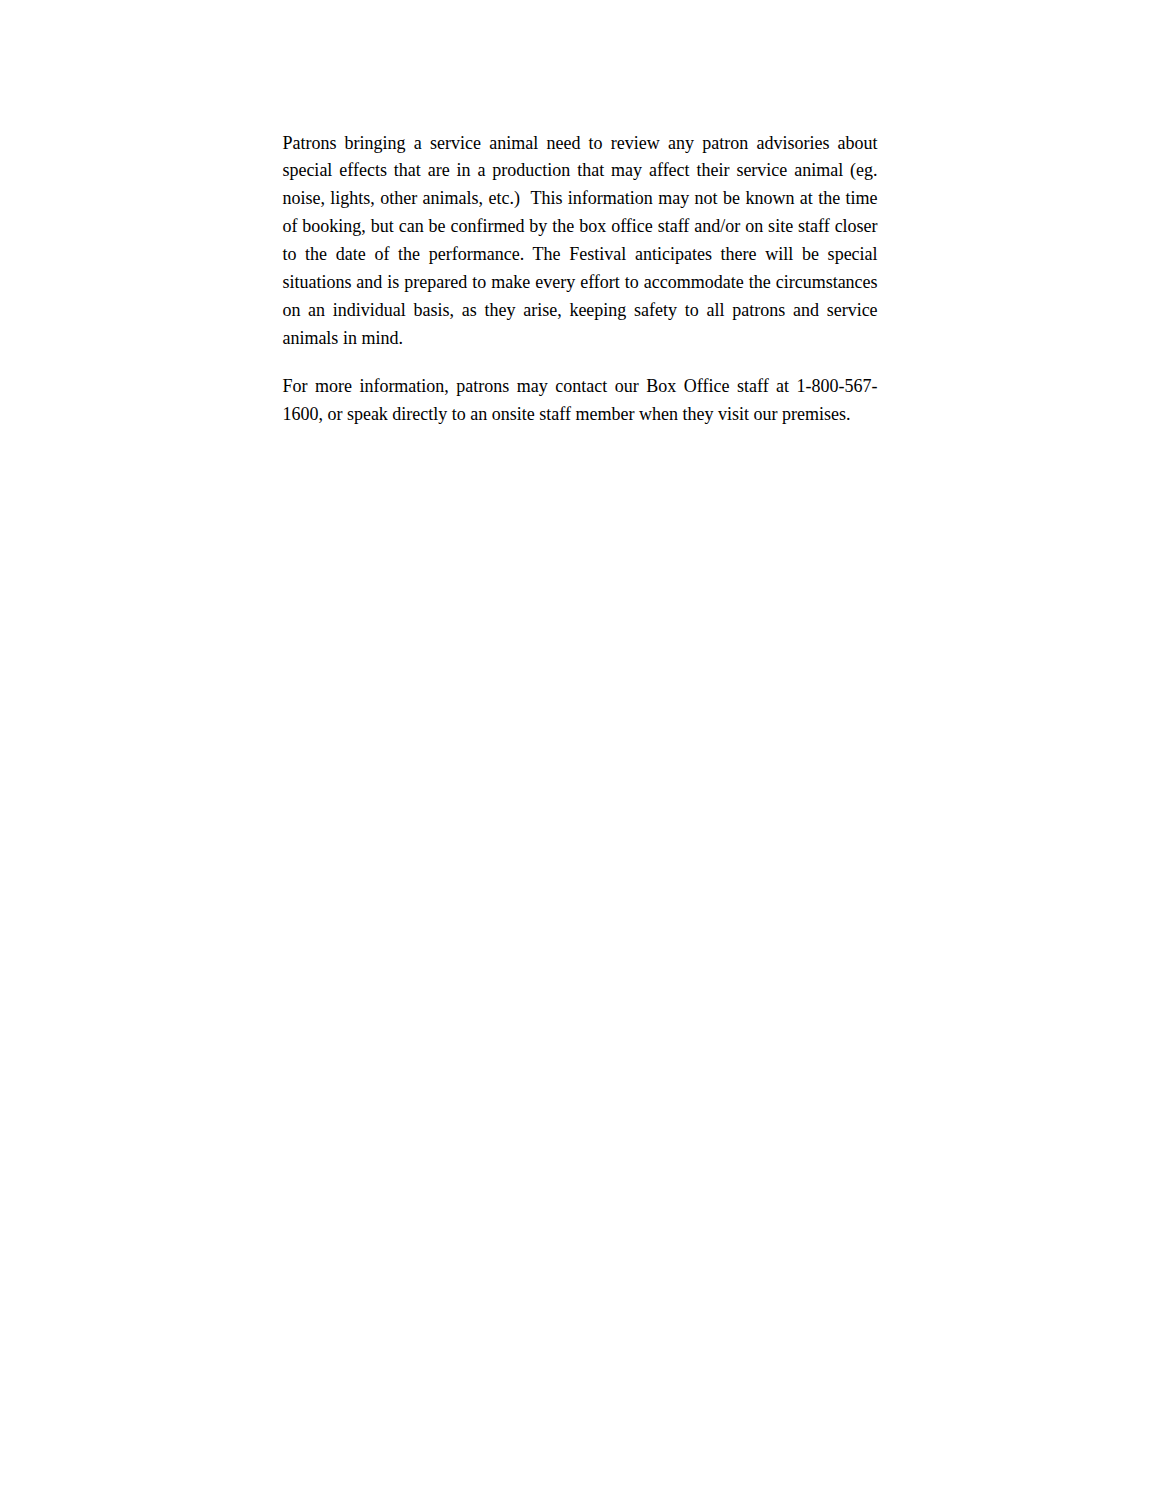Patrons bringing a service animal need to review any patron advisories about special effects that are in a production that may affect their service animal (eg. noise, lights, other animals, etc.) This information may not be known at the time of booking, but can be confirmed by the box office staff and/or on site staff closer to the date of the performance. The Festival anticipates there will be special situations and is prepared to make every effort to accommodate the circumstances on an individual basis, as they arise, keeping safety to all patrons and service animals in mind.
For more information, patrons may contact our Box Office staff at 1-800-567-1600, or speak directly to an onsite staff member when they visit our premises.